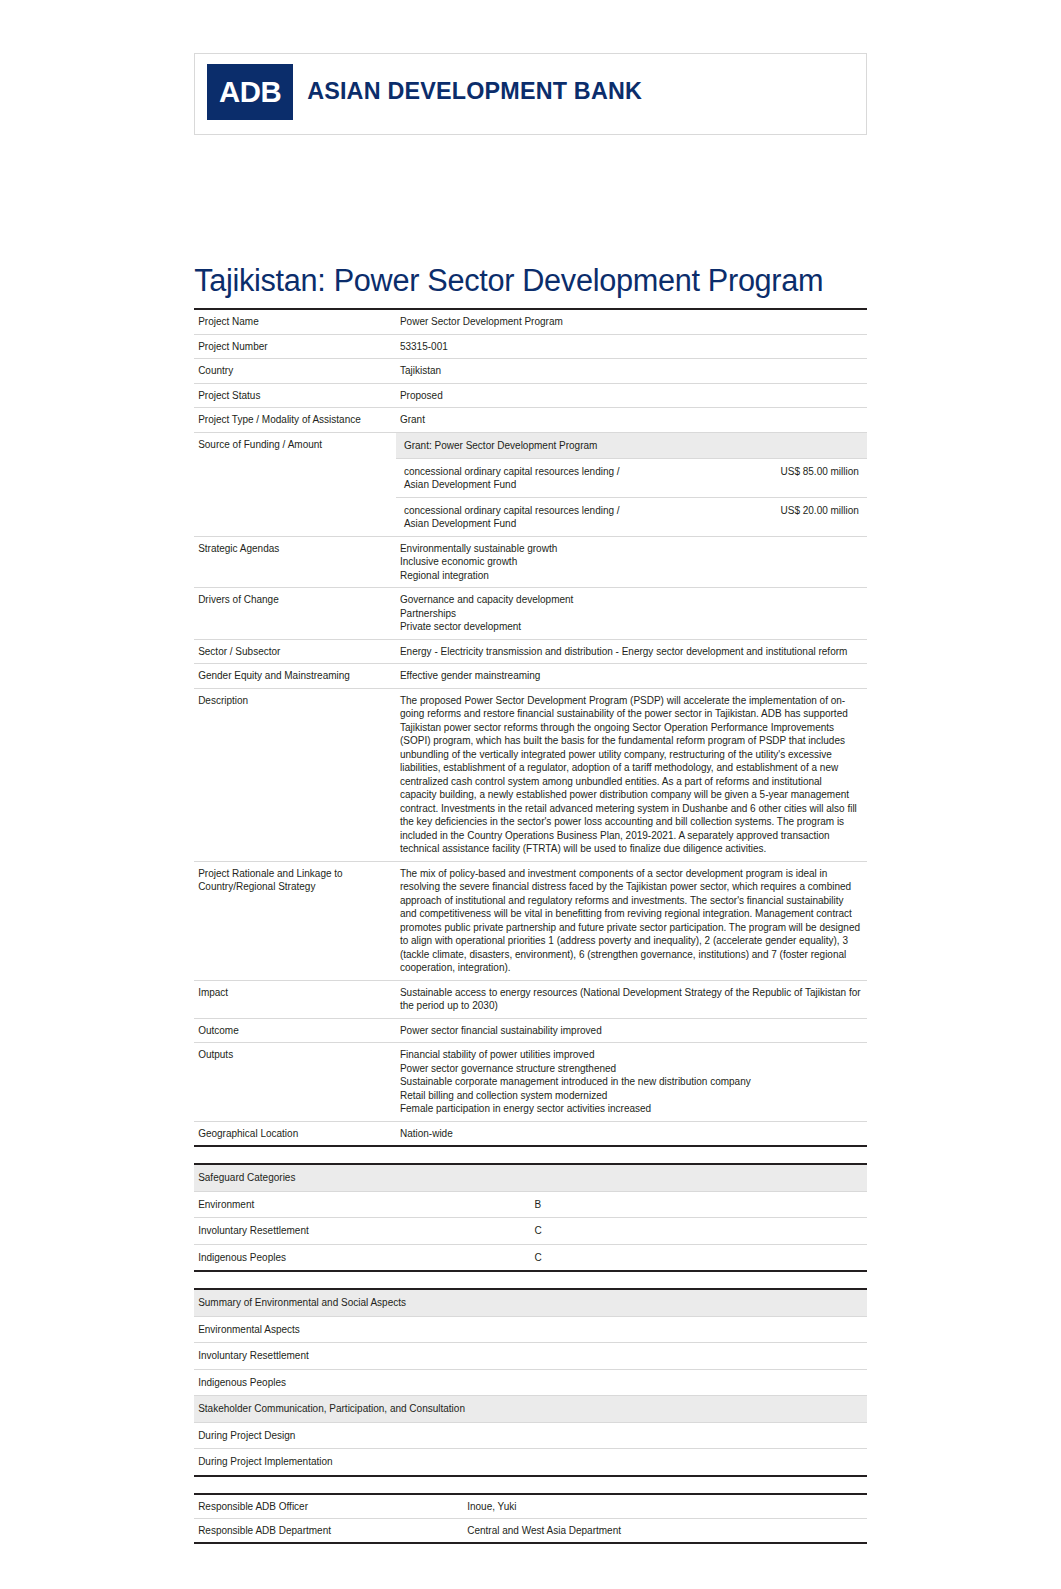ADB
ASIAN DEVELOPMENT BANK
Tajikistan: Power Sector Development Program
| Project Name | Power Sector Development Program |
| Project Number | 53315-001 |
| Country | Tajikistan |
| Project Status | Proposed |
| Project Type / Modality of Assistance | Grant |
| Source of Funding / Amount | / Grant: Power Sector Development Program / / concessional ordinary capital resources lending / Asian Development Fund / US$ 85.00 million / / concessional ordinary capital resources lending / Asian Development Fund / US$ 20.00 million / |
| Strategic Agendas | Environmentally sustainable growth Inclusive economic growth Regional integration |
| Drivers of Change | Governance and capacity development Partnerships Private sector development |
| Sector / Subsector | Energy - Electricity transmission and distribution - Energy sector development and institutional reform |
| Gender Equity and Mainstreaming | Effective gender mainstreaming |
| Description | The proposed Power Sector Development Program (PSDP) will accelerate the implementation of on-going reforms and restore financial sustainability of the power sector in Tajikistan. ADB has supported Tajikistan power sector reforms through the ongoing Sector Operation Performance Improvements (SOPI) program, which has built the basis for the fundamental reform program of PSDP that includes unbundling of the vertically integrated power utility company, restructuring of the utility's excessive liabilities, establishment of a regulator, adoption of a tariff methodology, and establishment of a new centralized cash control system among unbundled entities. As a part of reforms and institutional capacity building, a newly established power distribution company will be given a 5-year management contract. Investments in the retail advanced metering system in Dushanbe and 6 other cities will also fill the key deficiencies in the sector's power loss accounting and bill collection systems. The program is included in the Country Operations Business Plan, 2019-2021. A separately approved transaction technical assistance facility (FTRTA) will be used to finalize due diligence activities. |
| Project Rationale and Linkage to Country/Regional Strategy | The mix of policy-based and investment components of a sector development program is ideal in resolving the severe financial distress faced by the Tajikistan power sector, which requires a combined approach of institutional and regulatory reforms and investments. The sector's financial sustainability and competitiveness will be vital in benefitting from reviving regional integration. Management contract promotes public private partnership and future private sector participation. The program will be designed to align with operational priorities 1 (address poverty and inequality), 2 (accelerate gender equality), 3 (tackle climate, disasters, environment), 6 (strengthen governance, institutions) and 7 (foster regional cooperation, integration). |
| Impact | Sustainable access to energy resources (National Development Strategy of the Republic of Tajikistan for the period up to 2030) |
| Outcome | Power sector financial sustainability improved |
| Outputs | Financial stability of power utilities improved Power sector governance structure strengthened Sustainable corporate management introduced in the new distribution company Retail billing and collection system modernized Female participation in energy sector activities increased |
| Geographical Location | Nation-wide |
| Safeguard Categories |
| Environment | B |
| Involuntary Resettlement | C |
| Indigenous Peoples | C |
| Summary of Environmental and Social Aspects |
| Environmental Aspects |
| Involuntary Resettlement |
| Indigenous Peoples |
| Stakeholder Communication, Participation, and Consultation |
| During Project Design |
| During Project Implementation |
| Responsible ADB Officer | Inoue, Yuki |
| Responsible ADB Department | Central and West Asia Department |